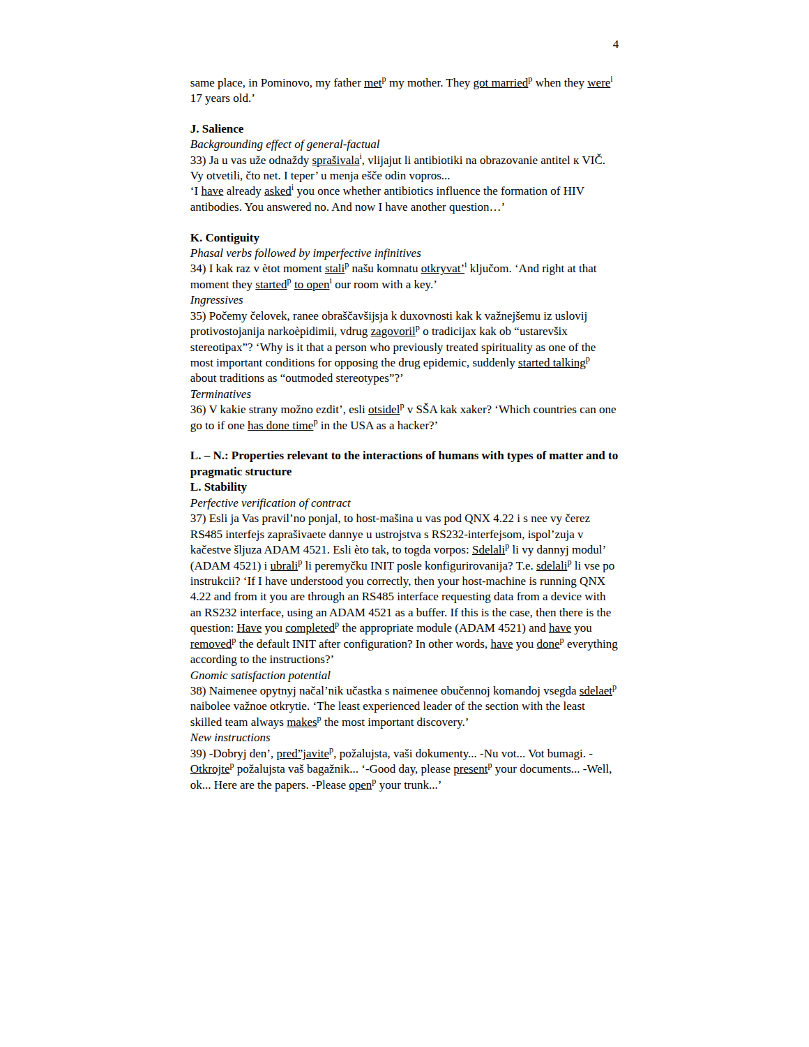4
same place, in Pominovo, my father metp my mother. They got marriedp when they werei 17 years old.’
J. Salience
Backgrounding effect of general-factual
33) Ja u vas uže odnaždy sprašivalai, vlijajut li antibiotiki na obrazovanie antitel к VIČ. Vy otvetili, čto net. I teper’ u menja ešče odin vopros...
‘I have already askedi you once whether antibiotics influence the formation of HIV antibodies. You answered no. And now I have another question…’
K. Contiguity
Phasal verbs followed by imperfective infinitives
34) I kak raz v ètot moment stalip našu komnatu otkryvat’i ključom. ‘And right at that moment they startedp to openi our room with a key.’
Ingressives
35) Počemy čelovek, ranee obraščavšijsja k duxovnosti kak k važnejšemu iz uslovij protivostojanija narkoèpidimii, vdrug zagovorilp o tradicijax kak ob “ustarevšix stereotipax”? ‘Why is it that a person who previously treated spirituality as one of the most important conditions for opposing the drug epidemic, suddenly started talkingp about traditions as “outmoded stereotypes”?’
Terminatives
36) V kakie strany možno ezdit’, esli otsidelp v SŠA kak xaker? ‘Which countries can one go to if one has done timep in the USA as a hacker?’
L. – N.: Properties relevant to the interactions of humans with types of matter and to pragmatic structure
L. Stability
Perfective verification of contract
37) Esli ja Vas pravil’no ponjal, to host-mašina u vas pod QNX 4.22 i s nee vy čerez RS485 interfejs zaprašivaete dannye u ustrojstva s RS232-interfejsom, ispol’zuja v kačestve šljuza ADAM 4521. Esli èto tak, to togda vorpos: Sdelalip li vy dannyj modul’ (ADAM 4521) i ubralip li peremyčku INIT posle konfigurirovanija? T.e. sdelalip li vse po instrukcii? ‘If I have understood you correctly, then your host-machine is running QNX 4.22 and from it you are through an RS485 interface requesting data from a device with an RS232 interface, using an ADAM 4521 as a buffer. If this is the case, then there is the question: Have you completedp the appropriate module (ADAM 4521) and have you removedp the default INIT after configuration? In other words, have you donep everything according to the instructions?’
Gnomic satisfaction potential
38) Naimenee opytnyj načal’nik učastka s naimenee obučennoj komandoj vsegda sdelaetp naibolee važnoe otkrytie. ‘The least experienced leader of the section with the least skilled team always makesp the most important discovery.’
New instructions
39) -Dobryj den’, pred”javitep, požalujsta, vaši dokumenty... -Nu vot... Vot bumagi. -Otkrojtep požalujsta vaš bagažnik... ‘-Good day, please presentp your documents... -Well, ok... Here are the papers. -Please openp your trunk...’